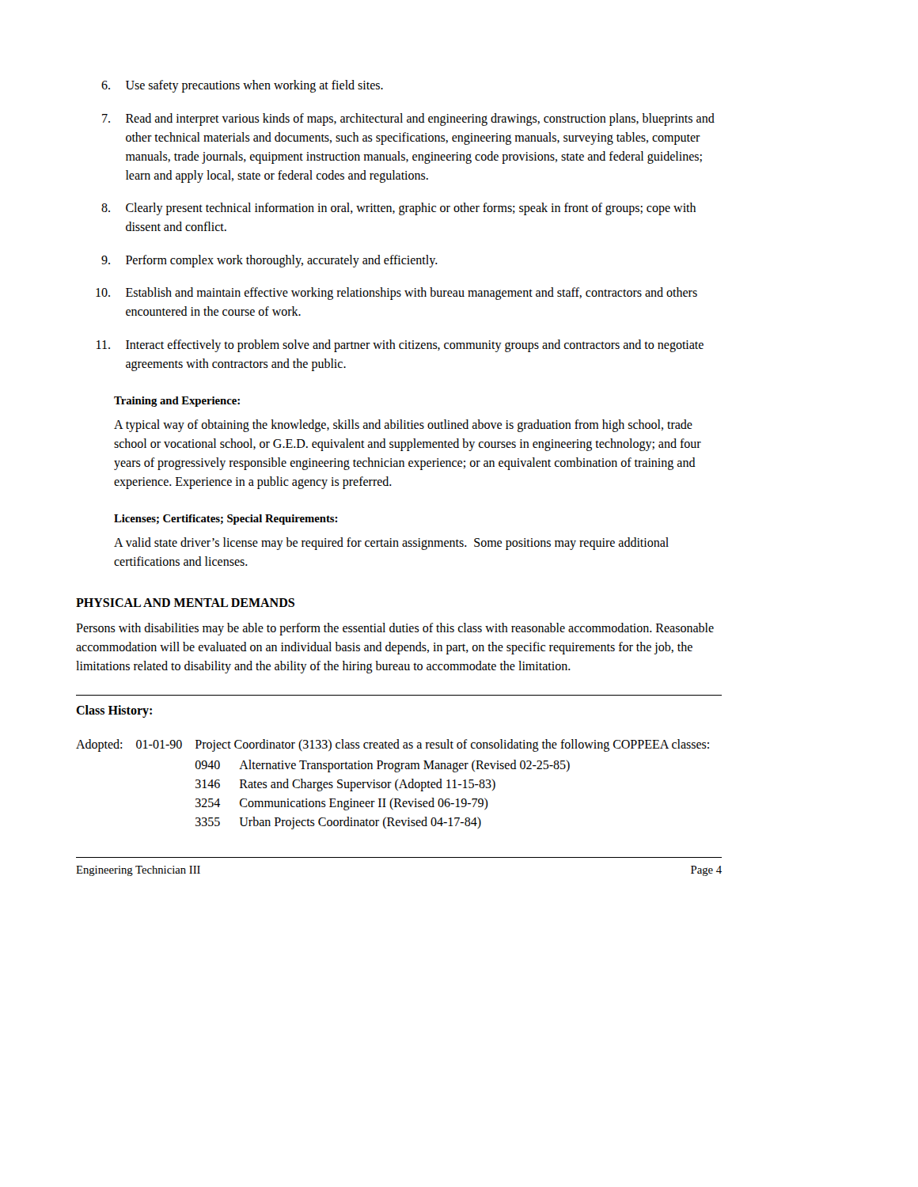Use safety precautions when working at field sites.
Read and interpret various kinds of maps, architectural and engineering drawings, construction plans, blueprints and other technical materials and documents, such as specifications, engineering manuals, surveying tables, computer manuals, trade journals, equipment instruction manuals, engineering code provisions, state and federal guidelines; learn and apply local, state or federal codes and regulations.
Clearly present technical information in oral, written, graphic or other forms; speak in front of groups; cope with dissent and conflict.
Perform complex work thoroughly, accurately and efficiently.
Establish and maintain effective working relationships with bureau management and staff, contractors and others encountered in the course of work.
Interact effectively to problem solve and partner with citizens, community groups and contractors and to negotiate agreements with contractors and the public.
Training and Experience:
A typical way of obtaining the knowledge, skills and abilities outlined above is graduation from high school, trade school or vocational school, or G.E.D. equivalent and supplemented by courses in engineering technology; and four years of progressively responsible engineering technician experience; or an equivalent combination of training and experience. Experience in a public agency is preferred.
Licenses; Certificates; Special Requirements:
A valid state driver’s license may be required for certain assignments. Some positions may require additional certifications and licenses.
Physical and Mental Demands
Persons with disabilities may be able to perform the essential duties of this class with reasonable accommodation. Reasonable accommodation will be evaluated on an individual basis and depends, in part, on the specific requirements for the job, the limitations related to disability and the ability of the hiring bureau to accommodate the limitation.
Class History:
| Adopted: | 01-01-90 | Project Coordinator (3133) class created as a result of consolidating the following COPPEEA classes: / 0940 / Alternative Transportation Program Manager (Revised 02-25-85) / / 3146 / Rates and Charges Supervisor (Adopted 11-15-83) / / 3254 / Communications Engineer II (Revised 06-19-79) / / 3355 / Urban Projects Coordinator (Revised 04-17-84) / |
Engineering Technician III Page 4